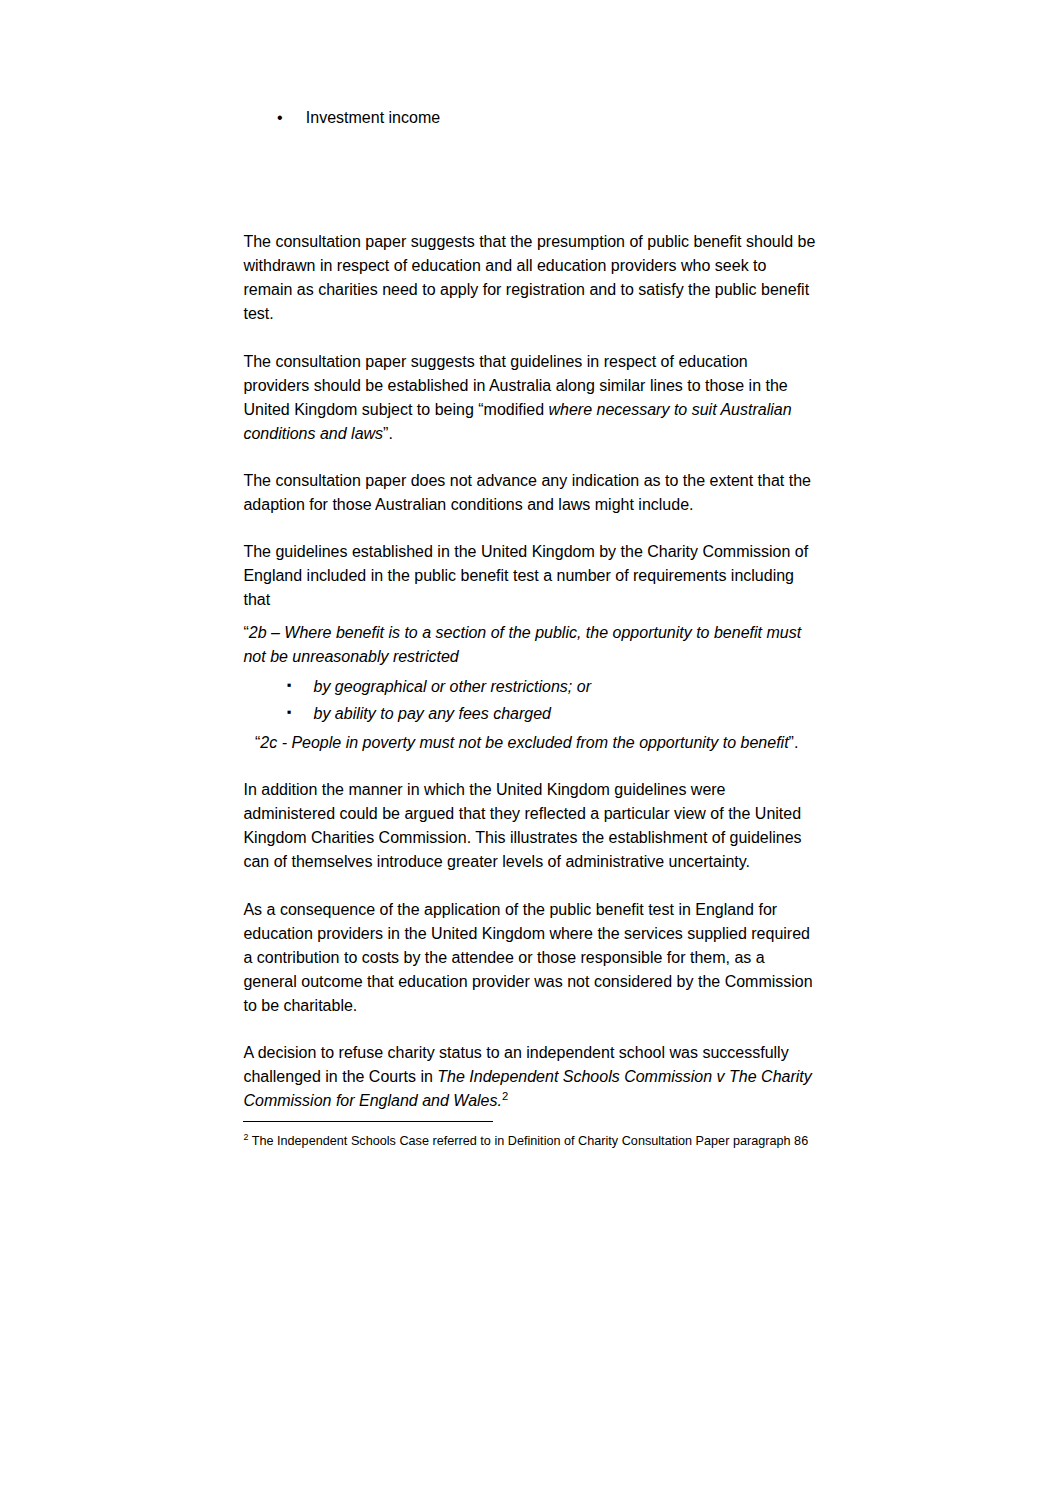Investment income
The consultation paper suggests that the presumption of public benefit should be withdrawn in respect of education and all education providers who seek to remain as charities need to apply for registration and to satisfy the public benefit test.
The consultation paper suggests that guidelines in respect of education providers should be established in Australia along similar lines to those in the United Kingdom subject to being “modified where necessary to suit Australian conditions and laws”.
The consultation paper does not advance any indication as to the extent that the adaption for those Australian conditions and laws might include.
The guidelines established in the United Kingdom by the Charity Commission of England included in the public benefit test a number of requirements including that
“2b – Where benefit is to a section of the public, the opportunity to benefit must not be unreasonably restricted
by geographical or other restrictions; or
by ability to pay any fees charged
“2c - People in poverty must not be excluded from the opportunity to benefit”.
In addition the manner in which the United Kingdom guidelines were administered could be argued that they reflected a particular view of the United Kingdom Charities Commission. This illustrates the establishment of guidelines can of themselves introduce greater levels of administrative uncertainty.
As a consequence of the application of the public benefit test in England for education providers in the United Kingdom where the services supplied required a contribution to costs by the attendee or those responsible for them, as a general outcome that education provider was not considered by the Commission to be charitable.
A decision to refuse charity status to an independent school was successfully challenged in the Courts in The Independent Schools Commission v The Charity Commission for England and Wales.2
2 The Independent Schools Case referred to in Definition of Charity Consultation Paper paragraph 86